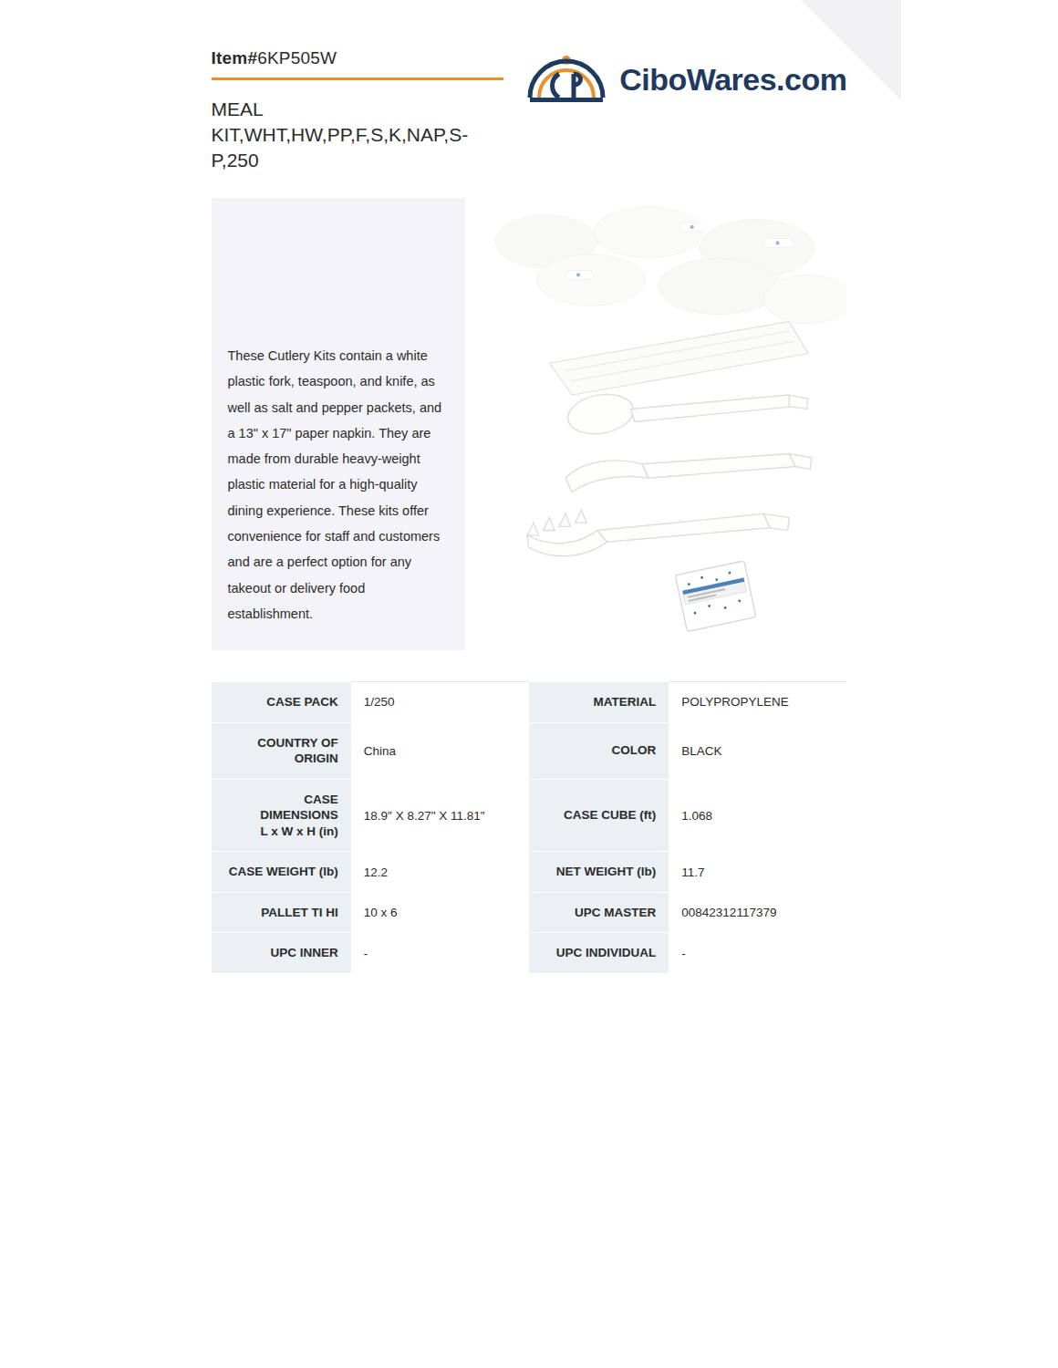Item#6KP505W
MEAL KIT,WHT,HW,PP,F,S,K,NAP,S-P,250
CiboWares.com
These Cutlery Kits contain a white plastic fork, teaspoon, and knife, as well as salt and pepper packets, and a 13" x 17" paper napkin. They are made from durable heavy-weight plastic material for a high-quality dining experience. These kits offer convenience for staff and customers and are a perfect option for any takeout or delivery food establishment.
| CASE PACK | 1/250 | MATERIAL | POLYPROPYLENE |
| COUNTRY OF ORIGIN | China | COLOR | BLACK |
| CASE DIMENSIONS L x W x H (in) | 18.9" X 8.27" X 11.81" | CASE CUBE (ft) | 1.068 |
| CASE WEIGHT (lb) | 12.2 | NET WEIGHT (lb) | 11.7 |
| PALLET TI HI | 10 x 6 | UPC MASTER | 00842312117379 |
| UPC INNER | - | UPC INDIVIDUAL | - |
CiboWares.com
420 Clover Mill Road, Exton, PA 19341
1.888.435.5011
hello@cibowares.com
1